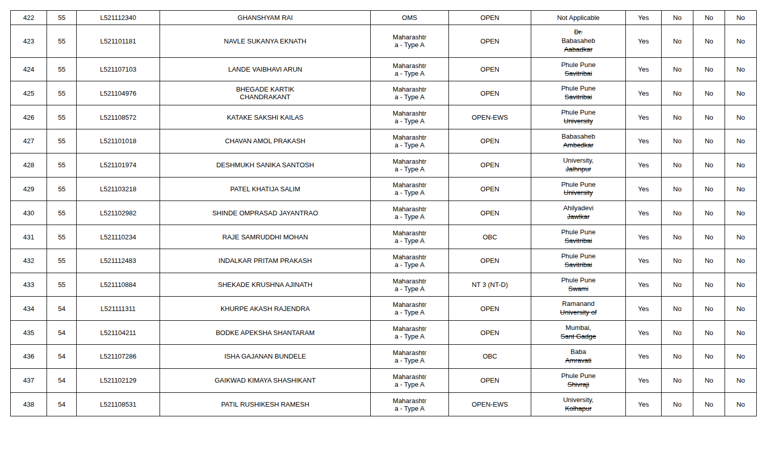| 422 | 55 | L521112340 | GHANSHYAM RAI | OMS | OPEN | Not Applicable | Yes | No | No | No |
| 423 | 55 | L521101181 | NAVLE SUKANYA EKNATH | Maharashtr a - Type A | OPEN | Dr. Babasaheb Aabadkar | Yes | No | No | No |
| 424 | 55 | L521107103 | LANDE VAIBHAVI ARUN | Maharashtr a - Type A | OPEN | Phule Pune Savitribai | Yes | No | No | No |
| 425 | 55 | L521104976 | BHEGADE KARTIK CHANDRAKANT | Maharashtr a - Type A | OPEN | Phule Pune Savitribai | Yes | No | No | No |
| 426 | 55 | L521108572 | KATAKE SAKSHI KAILAS | Maharashtr a - Type A | OPEN-EWS | Phule Pune University | Yes | No | No | No |
| 427 | 55 | L521101018 | CHAVAN AMOL PRAKASH | Maharashtr a - Type A | OPEN | Babasaheb Ambedkar | Yes | No | No | No |
| 428 | 55 | L521101974 | DESHMUKH SANIKA SANTOSH | Maharashtr a - Type A | OPEN | University, Jalhnpur | Yes | No | No | No |
| 429 | 55 | L521103218 | PATEL KHATIJA SALIM | Maharashtr a - Type A | OPEN | Phule Pune University | Yes | No | No | No |
| 430 | 55 | L521102982 | SHINDE OMPRASAD JAYANTRAO | Maharashtr a - Type A | OPEN | Ahilyadevi Jawlkar | Yes | No | No | No |
| 431 | 55 | L521110234 | RAJE SAMRUDDHI MOHAN | Maharashtr a - Type A | OBC | Phule Pune Savitribai | Yes | No | No | No |
| 432 | 55 | L521112483 | INDALKAR PRITAM PRAKASH | Maharashtr a - Type A | OPEN | Phule Pune Savitribai | Yes | No | No | No |
| 433 | 55 | L521110884 | SHEKADE KRUSHNA AJINATH | Maharashtr a - Type A | NT 3 (NT-D) | Phule Pune Swami | Yes | No | No | No |
| 434 | 54 | L521111311 | KHURPE AKASH RAJENDRA | Maharashtr a - Type A | OPEN | Ramanand University of | Yes | No | No | No |
| 435 | 54 | L521104211 | BODKE APEKSHA SHANTARAM | Maharashtr a - Type A | OPEN | Mumbai, Sant Gadge | Yes | No | No | No |
| 436 | 54 | L521107286 | ISHA GAJANAN BUNDELE | Maharashtr a - Type A | OBC | Baba Amravati | Yes | No | No | No |
| 437 | 54 | L521102129 | GAIKWAD KIMAYA SHASHIKANT | Maharashtr a - Type A | OPEN | Phule Pune Shivraji | Yes | No | No | No |
| 438 | 54 | L521108531 | PATIL RUSHIKESH RAMESH | Maharashtr a - Type A | OPEN-EWS | University, Kolhapur | Yes | No | No | No |